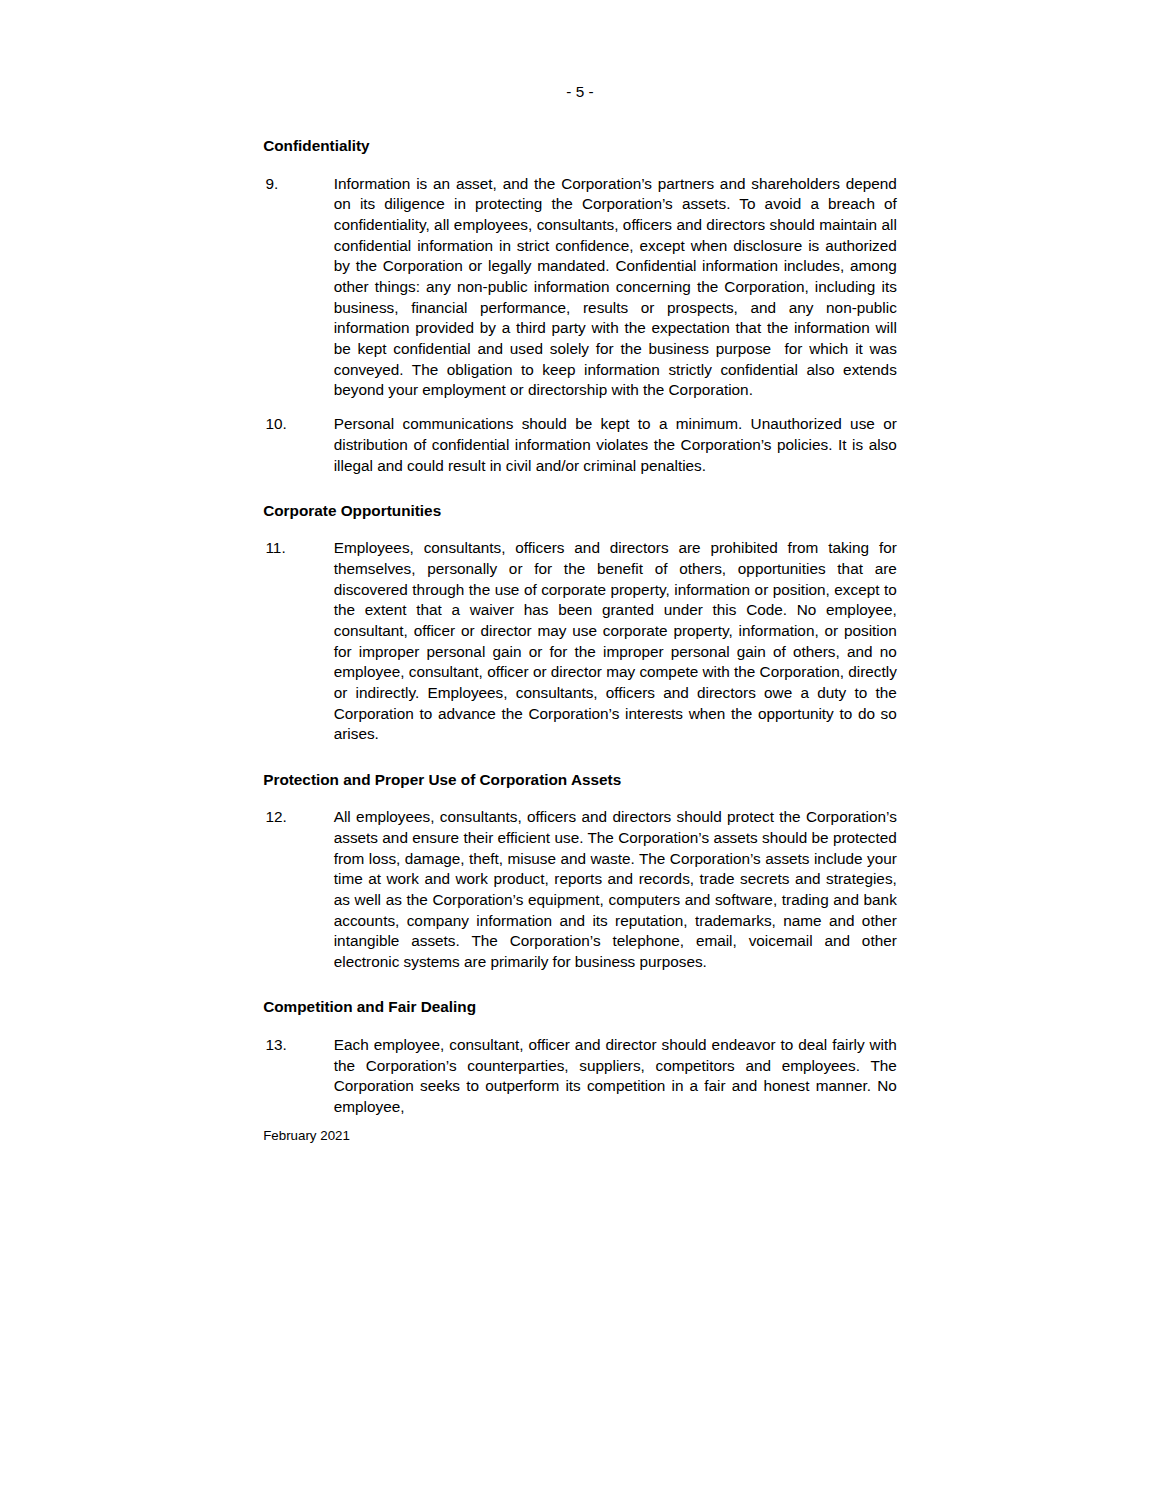- 5 -
Confidentiality
9. Information is an asset, and the Corporation’s partners and shareholders depend on its diligence in protecting the Corporation’s assets. To avoid a breach of confidentiality, all employees, consultants, officers and directors should maintain all confidential information in strict confidence, except when disclosure is authorized by the Corporation or legally mandated. Confidential information includes, among other things: any non-public information concerning the Corporation, including its business, financial performance, results or prospects, and any non-public information provided by a third party with the expectation that the information will be kept confidential and used solely for the business purpose for which it was conveyed. The obligation to keep information strictly confidential also extends beyond your employment or directorship with the Corporation.
10. Personal communications should be kept to a minimum. Unauthorized use or distribution of confidential information violates the Corporation’s policies. It is also illegal and could result in civil and/or criminal penalties.
Corporate Opportunities
11. Employees, consultants, officers and directors are prohibited from taking for themselves, personally or for the benefit of others, opportunities that are discovered through the use of corporate property, information or position, except to the extent that a waiver has been granted under this Code. No employee, consultant, officer or director may use corporate property, information, or position for improper personal gain or for the improper personal gain of others, and no employee, consultant, officer or director may compete with the Corporation, directly or indirectly. Employees, consultants, officers and directors owe a duty to the Corporation to advance the Corporation’s interests when the opportunity to do so arises.
Protection and Proper Use of Corporation Assets
12. All employees, consultants, officers and directors should protect the Corporation’s assets and ensure their efficient use. The Corporation’s assets should be protected from loss, damage, theft, misuse and waste. The Corporation’s assets include your time at work and work product, reports and records, trade secrets and strategies, as well as the Corporation’s equipment, computers and software, trading and bank accounts, company information and its reputation, trademarks, name and other intangible assets. The Corporation’s telephone, email, voicemail and other electronic systems are primarily for business purposes.
Competition and Fair Dealing
13. Each employee, consultant, officer and director should endeavor to deal fairly with the Corporation’s counterparties, suppliers, competitors and employees. The Corporation seeks to outperform its competition in a fair and honest manner. No employee,
February 2021